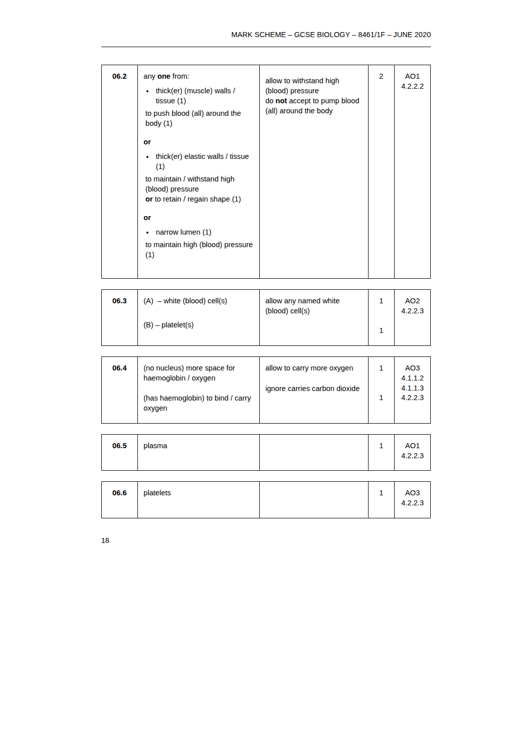MARK SCHEME – GCSE BIOLOGY – 8461/1F – JUNE 2020
| 06.2 | any one from: thick(er) (muscle) walls / tissue (1) to push blood (all) around the body (1) or thick(er) elastic walls / tissue (1) to maintain / withstand high (blood) pressure or to retain / regain shape (1) or narrow lumen (1) to maintain high (blood) pressure (1) | allow to withstand high (blood) pressure do not accept to pump blood (all) around the body | 2 | AO1 4.2.2.2 |
| 06.3 | (A) – white (blood) cell(s) (B) – platelet(s) | allow any named white (blood) cell(s) | 1 1 | AO2 4.2.2.3 |
| 06.4 | (no nucleus) more space for haemoglobin / oxygen (has haemoglobin) to bind / carry oxygen | allow to carry more oxygen ignore carries carbon dioxide | 1 1 | AO3 4.1.1.2 4.1.1.3 4.2.2.3 |
| 06.5 | plasma | | 1 | AO1 4.2.2.3 |
| 06.6 | platelets | | 1 | AO3 4.2.2.3 |
18